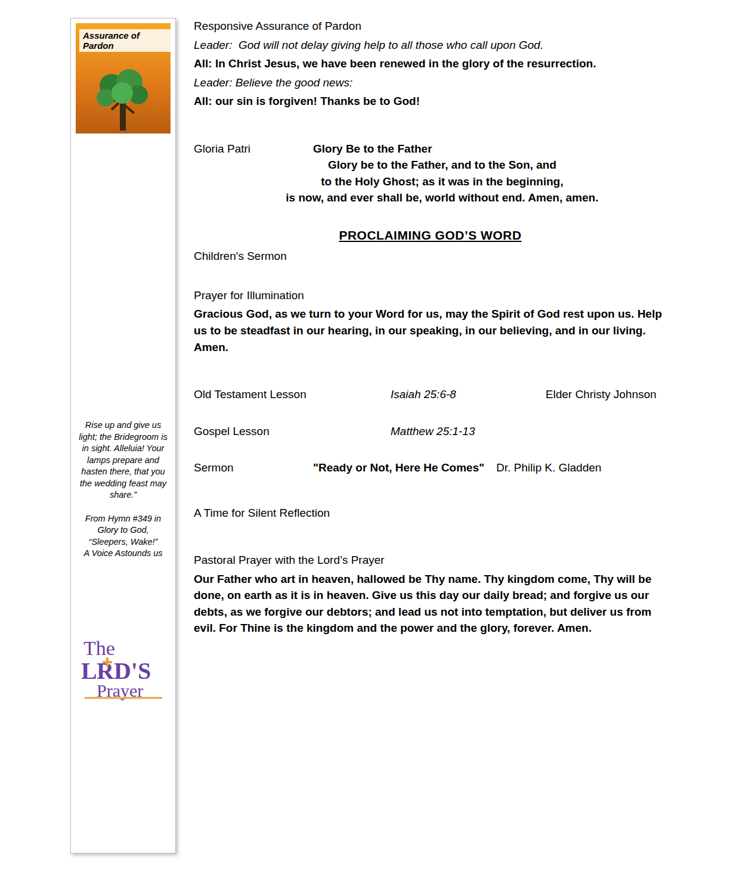Assurance of Pardon
Rise up and give us light; the Bridegroom is in sight. Alleluia! Your lamps prepare and hasten there, that you the wedding feast may share.”
From Hymn #349 in Glory to God,
“Sleepers, Wake!”
A Voice Astounds us
The L RD'S Prayer
Responsive Assurance of Pardon
Leader: God will not delay giving help to all those who call upon God.
All: In Christ Jesus, we have been renewed in the glory of the resurrection.
Leader: Believe the good news:
All: our sin is forgiven! Thanks be to God!
Gloria Patri
Glory Be to the Father
Glory be to the Father, and to the Son, and
to the Holy Ghost; as it was in the beginning,
is now, and ever shall be, world without end. Amen, amen.
PROCLAIMING GOD’S WORD
Children's Sermon
Prayer for Illumination
Gracious God, as we turn to your Word for us, may the Spirit of God rest upon us. Help us to be steadfast in our hearing, in our speaking, in our believing, and in our living. Amen.
Old Testament Lesson
Isaiah 25:6-8
Elder Christy Johnson
Gospel Lesson
Matthew 25:1-13
Sermon
"Ready or Not, Here He Comes"
Dr. Philip K. Gladden
A Time for Silent Reflection
Pastoral Prayer with the Lord’s Prayer
Our Father who art in heaven, hallowed be Thy name. Thy kingdom come, Thy will be done, on earth as it is in heaven. Give us this day our daily bread; and forgive us our debts, as we forgive our debtors; and lead us not into temptation, but deliver us from evil. For Thine is the kingdom and the power and the glory, forever. Amen.